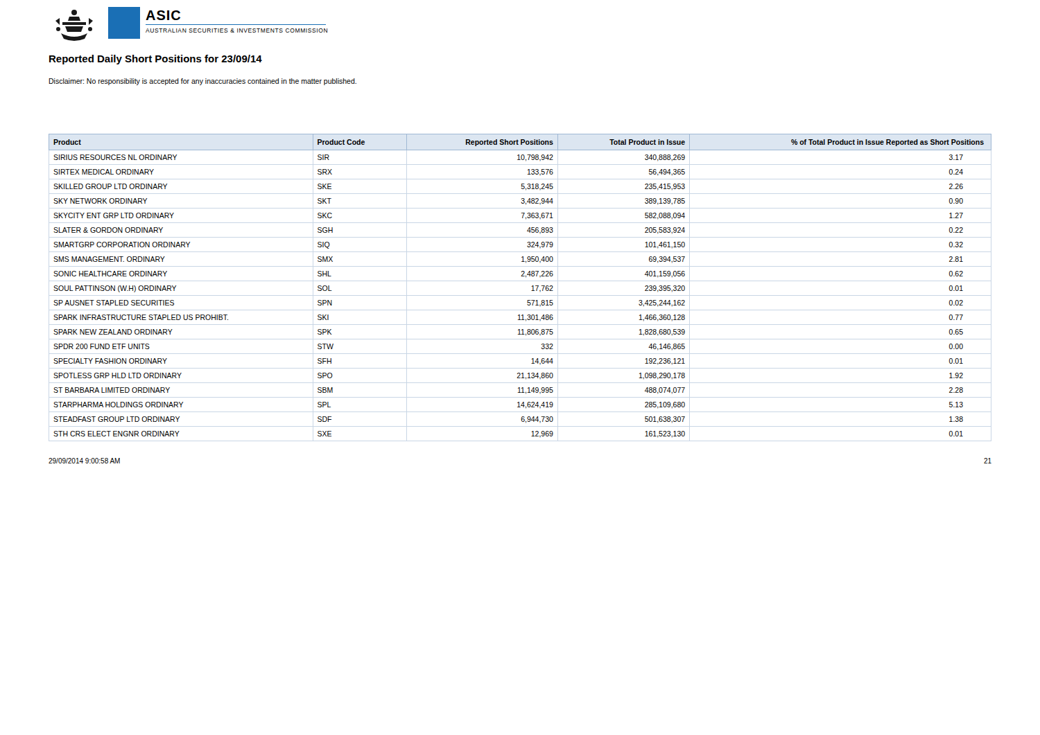ASIC
Australian Securities & Investments Commission
Reported Daily Short Positions for 23/09/14
Disclaimer: No responsibility is accepted for any inaccuracies contained in the matter published.
| Product | Product Code | Reported Short Positions | Total Product in Issue | % of Total Product in Issue Reported as Short Positions |
| --- | --- | --- | --- | --- |
| SIRIUS RESOURCES NL ORDINARY | SIR | 10,798,942 | 340,888,269 | 3.17 |
| SIRTEX MEDICAL ORDINARY | SRX | 133,576 | 56,494,365 | 0.24 |
| SKILLED GROUP LTD ORDINARY | SKE | 5,318,245 | 235,415,953 | 2.26 |
| SKY NETWORK ORDINARY | SKT | 3,482,944 | 389,139,785 | 0.90 |
| SKYCITY ENT GRP LTD ORDINARY | SKC | 7,363,671 | 582,088,094 | 1.27 |
| SLATER & GORDON ORDINARY | SGH | 456,893 | 205,583,924 | 0.22 |
| SMARTGRP CORPORATION ORDINARY | SIQ | 324,979 | 101,461,150 | 0.32 |
| SMS MANAGEMENT. ORDINARY | SMX | 1,950,400 | 69,394,537 | 2.81 |
| SONIC HEALTHCARE ORDINARY | SHL | 2,487,226 | 401,159,056 | 0.62 |
| SOUL PATTINSON (W.H) ORDINARY | SOL | 17,762 | 239,395,320 | 0.01 |
| SP AUSNET STAPLED SECURITIES | SPN | 571,815 | 3,425,244,162 | 0.02 |
| SPARK INFRASTRUCTURE STAPLED US PROHIBT. | SKI | 11,301,486 | 1,466,360,128 | 0.77 |
| SPARK NEW ZEALAND ORDINARY | SPK | 11,806,875 | 1,828,680,539 | 0.65 |
| SPDR 200 FUND ETF UNITS | STW | 332 | 46,146,865 | 0.00 |
| SPECIALTY FASHION ORDINARY | SFH | 14,644 | 192,236,121 | 0.01 |
| SPOTLESS GRP HLD LTD ORDINARY | SPO | 21,134,860 | 1,098,290,178 | 1.92 |
| ST BARBARA LIMITED ORDINARY | SBM | 11,149,995 | 488,074,077 | 2.28 |
| STARPHARMA HOLDINGS ORDINARY | SPL | 14,624,419 | 285,109,680 | 5.13 |
| STEADFAST GROUP LTD ORDINARY | SDF | 6,944,730 | 501,638,307 | 1.38 |
| STH CRS ELECT ENGNR ORDINARY | SXE | 12,969 | 161,523,130 | 0.01 |
29/09/2014 9:00:58 AM
21